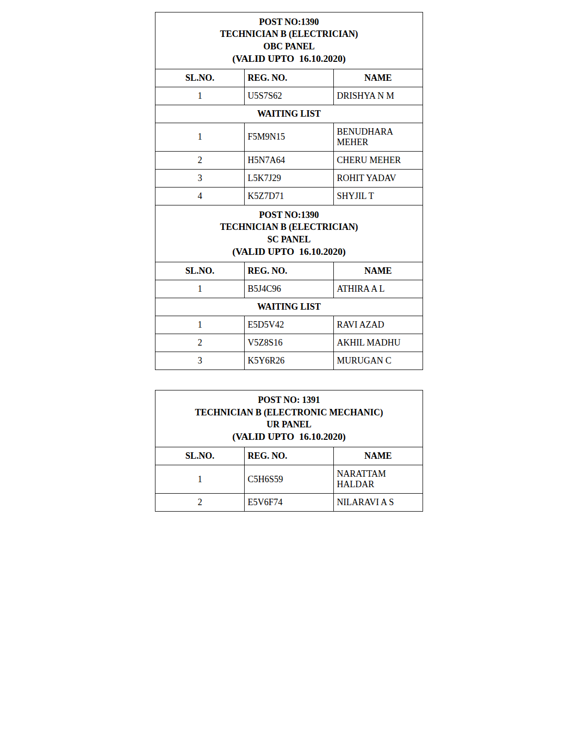| POST NO:1390 TECHNICIAN B (ELECTRICIAN) OBC PANEL (VALID UPTO 16.10.2020) |
| SL.NO. | REG. NO. | NAME |
| 1 | U5S7S62 | DRISHYA N M |
| WAITING LIST |
| 1 | F5M9N15 | BENUDHARA MEHER |
| 2 | H5N7A64 | CHERU MEHER |
| 3 | L5K7J29 | ROHIT YADAV |
| 4 | K5Z7D71 | SHYJIL T |
| POST NO:1390 TECHNICIAN B (ELECTRICIAN) SC PANEL (VALID UPTO 16.10.2020) |
| SL.NO. | REG. NO. | NAME |
| 1 | B5J4C96 | ATHIRA A L |
| WAITING LIST |
| 1 | E5D5V42 | RAVI AZAD |
| 2 | V5Z8S16 | AKHIL MADHU |
| 3 | K5Y6R26 | MURUGAN C |
| POST NO: 1391 TECHNICIAN B (ELECTRONIC MECHANIC) UR PANEL (VALID UPTO 16.10.2020) |
| SL.NO. | REG. NO. | NAME |
| 1 | C5H6S59 | NARATTAM HALDAR |
| 2 | E5V6F74 | NILARAVI A S |